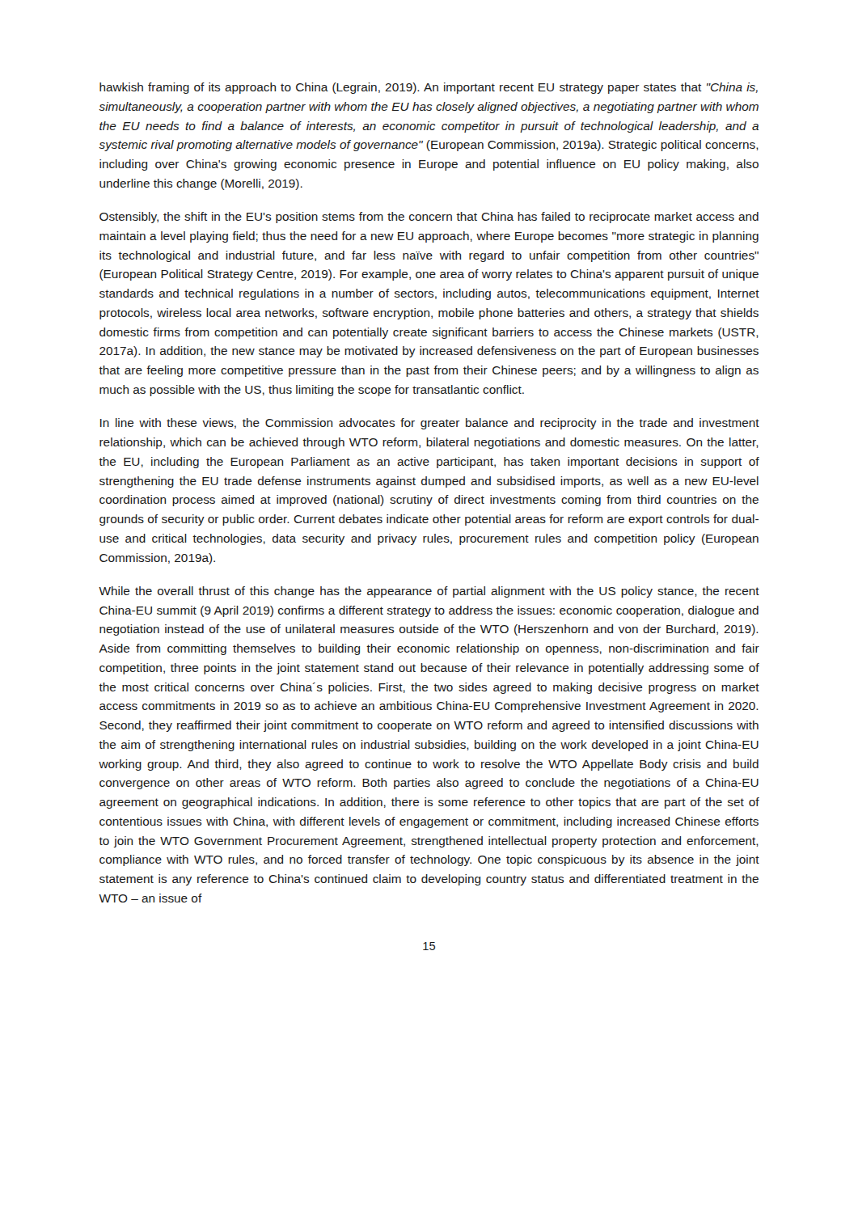hawkish framing of its approach to China (Legrain, 2019). An important recent EU strategy paper states that "China is, simultaneously, a cooperation partner with whom the EU has closely aligned objectives, a negotiating partner with whom the EU needs to find a balance of interests, an economic competitor in pursuit of technological leadership, and a systemic rival promoting alternative models of governance" (European Commission, 2019a). Strategic political concerns, including over China's growing economic presence in Europe and potential influence on EU policy making, also underline this change (Morelli, 2019).
Ostensibly, the shift in the EU's position stems from the concern that China has failed to reciprocate market access and maintain a level playing field; thus the need for a new EU approach, where Europe becomes "more strategic in planning its technological and industrial future, and far less naïve with regard to unfair competition from other countries" (European Political Strategy Centre, 2019). For example, one area of worry relates to China's apparent pursuit of unique standards and technical regulations in a number of sectors, including autos, telecommunications equipment, Internet protocols, wireless local area networks, software encryption, mobile phone batteries and others, a strategy that shields domestic firms from competition and can potentially create significant barriers to access the Chinese markets (USTR, 2017a). In addition, the new stance may be motivated by increased defensiveness on the part of European businesses that are feeling more competitive pressure than in the past from their Chinese peers; and by a willingness to align as much as possible with the US, thus limiting the scope for transatlantic conflict.
In line with these views, the Commission advocates for greater balance and reciprocity in the trade and investment relationship, which can be achieved through WTO reform, bilateral negotiations and domestic measures. On the latter, the EU, including the European Parliament as an active participant, has taken important decisions in support of strengthening the EU trade defense instruments against dumped and subsidised imports, as well as a new EU-level coordination process aimed at improved (national) scrutiny of direct investments coming from third countries on the grounds of security or public order. Current debates indicate other potential areas for reform are export controls for dual-use and critical technologies, data security and privacy rules, procurement rules and competition policy (European Commission, 2019a).
While the overall thrust of this change has the appearance of partial alignment with the US policy stance, the recent China-EU summit (9 April 2019) confirms a different strategy to address the issues: economic cooperation, dialogue and negotiation instead of the use of unilateral measures outside of the WTO (Herszenhorn and von der Burchard, 2019). Aside from committing themselves to building their economic relationship on openness, non-discrimination and fair competition, three points in the joint statement stand out because of their relevance in potentially addressing some of the most critical concerns over China´s policies. First, the two sides agreed to making decisive progress on market access commitments in 2019 so as to achieve an ambitious China-EU Comprehensive Investment Agreement in 2020. Second, they reaffirmed their joint commitment to cooperate on WTO reform and agreed to intensified discussions with the aim of strengthening international rules on industrial subsidies, building on the work developed in a joint China-EU working group. And third, they also agreed to continue to work to resolve the WTO Appellate Body crisis and build convergence on other areas of WTO reform. Both parties also agreed to conclude the negotiations of a China-EU agreement on geographical indications. In addition, there is some reference to other topics that are part of the set of contentious issues with China, with different levels of engagement or commitment, including increased Chinese efforts to join the WTO Government Procurement Agreement, strengthened intellectual property protection and enforcement, compliance with WTO rules, and no forced transfer of technology. One topic conspicuous by its absence in the joint statement is any reference to China's continued claim to developing country status and differentiated treatment in the WTO – an issue of
15